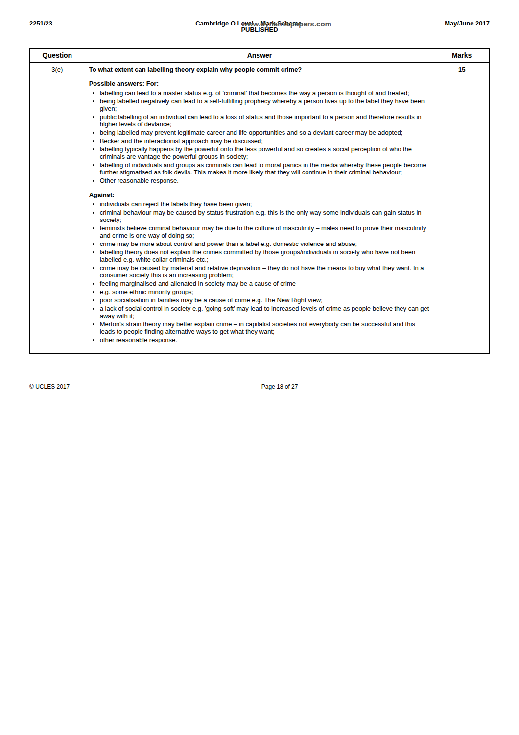2251/23
Cambridge O Level – Mark Scheme
May/June 2017
PUBLISHED
www.dynamicpapers.com
| Question | Answer | Marks |
| --- | --- | --- |
| 3(e) | To what extent can labelling theory explain why people commit crime? Possible answers: For: labelling can lead to a master status e.g. of 'criminal' that becomes the way a person is thought of and treated; being labelled negatively can lead to a self-fulfilling prophecy whereby a person lives up to the label they have been given; public labelling of an individual can lead to a loss of status and those important to a person and therefore results in higher levels of deviance; being labelled may prevent legitimate career and life opportunities and so a deviant career may be adopted; Becker and the interactionist approach may be discussed; labelling typically happens by the powerful onto the less powerful and so creates a social perception of who the criminals are vantage the powerful groups in society; labelling of individuals and groups as criminals can lead to moral panics in the media whereby these people become further stigmatised as folk devils. This makes it more likely that they will continue in their criminal behaviour; Other reasonable response. Against: individuals can reject the labels they have been given; criminal behaviour may be caused by status frustration e.g. this is the only way some individuals can gain status in society; feminists believe criminal behaviour may be due to the culture of masculinity – males need to prove their masculinity and crime is one way of doing so; crime may be more about control and power than a label e.g. domestic violence and abuse; labelling theory does not explain the crimes committed by those groups/individuals in society who have not been labelled e.g. white collar criminals etc.; crime may be caused by material and relative deprivation – they do not have the means to buy what they want. In a consumer society this is an increasing problem; feeling marginalised and alienated in society may be a cause of crime e.g. some ethnic minority groups; poor socialisation in families may be a cause of crime e.g. The New Right view; a lack of social control in society e.g. 'going soft' may lead to increased levels of crime as people believe they can get away with it; Merton's strain theory may better explain crime – in capitalist societies not everybody can be successful and this leads to people finding alternative ways to get what they want; other reasonable response. | 15 |
© UCLES 2017
Page 18 of 27